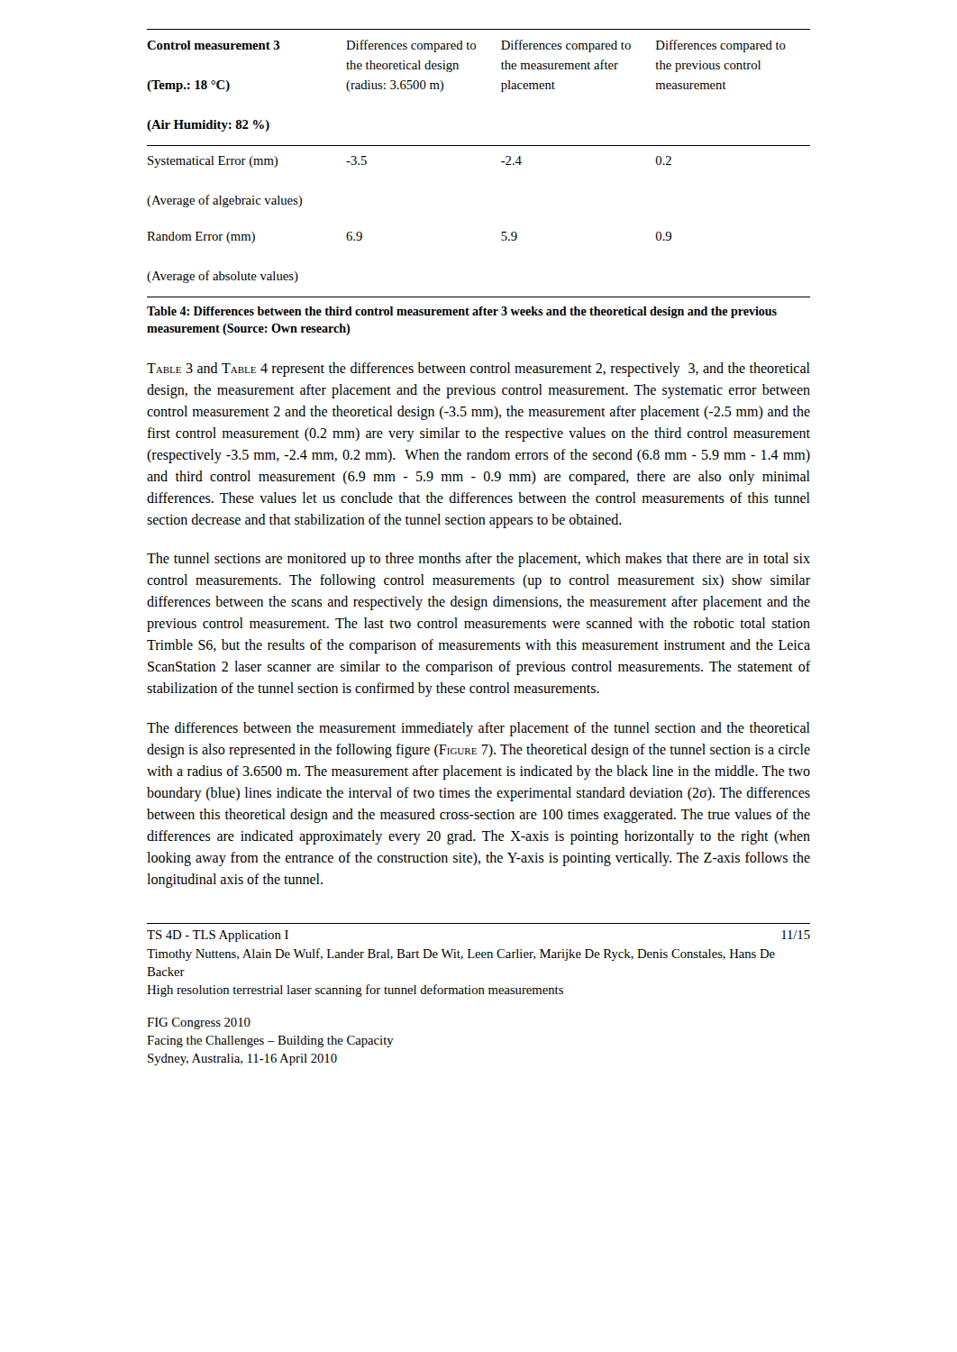| Control measurement 3 (Temp.: 18 °C) (Air Humidity: 82 %) | Differences compared to the theoretical design (radius: 3.6500 m) | Differences compared to the measurement after placement | Differences compared to the previous control measurement |
| --- | --- | --- | --- |
| Systematical Error (mm) (Average of algebraic values) | -3.5 | -2.4 | 0.2 |
| Random Error (mm) (Average of absolute values) | 6.9 | 5.9 | 0.9 |
Table 4: Differences between the third control measurement after 3 weeks and the theoretical design and the previous measurement (Source: Own research)
Table 3 and Table 4 represent the differences between control measurement 2, respectively 3, and the theoretical design, the measurement after placement and the previous control measurement. The systematic error between control measurement 2 and the theoretical design (-3.5 mm), the measurement after placement (-2.5 mm) and the first control measurement (0.2 mm) are very similar to the respective values on the third control measurement (respectively -3.5 mm, -2.4 mm, 0.2 mm). When the random errors of the second (6.8 mm - 5.9 mm - 1.4 mm) and third control measurement (6.9 mm - 5.9 mm - 0.9 mm) are compared, there are also only minimal differences. These values let us conclude that the differences between the control measurements of this tunnel section decrease and that stabilization of the tunnel section appears to be obtained.
The tunnel sections are monitored up to three months after the placement, which makes that there are in total six control measurements. The following control measurements (up to control measurement six) show similar differences between the scans and respectively the design dimensions, the measurement after placement and the previous control measurement. The last two control measurements were scanned with the robotic total station Trimble S6, but the results of the comparison of measurements with this measurement instrument and the Leica ScanStation 2 laser scanner are similar to the comparison of previous control measurements. The statement of stabilization of the tunnel section is confirmed by these control measurements.
The differences between the measurement immediately after placement of the tunnel section and the theoretical design is also represented in the following figure (Figure 7). The theoretical design of the tunnel section is a circle with a radius of 3.6500 m. The measurement after placement is indicated by the black line in the middle. The two boundary (blue) lines indicate the interval of two times the experimental standard deviation (2σ). The differences between this theoretical design and the measured cross-section are 100 times exaggerated. The true values of the differences are indicated approximately every 20 grad. The X-axis is pointing horizontally to the right (when looking away from the entrance of the construction site), the Y-axis is pointing vertically. The Z-axis follows the longitudinal axis of the tunnel.
TS 4D - TLS Application I 11/15
Timothy Nuttens, Alain De Wulf, Lander Bral, Bart De Wit, Leen Carlier, Marijke De Ryck, Denis Constales, Hans De Backer
High resolution terrestrial laser scanning for tunnel deformation measurements
FIG Congress 2010
Facing the Challenges – Building the Capacity
Sydney, Australia, 11-16 April 2010